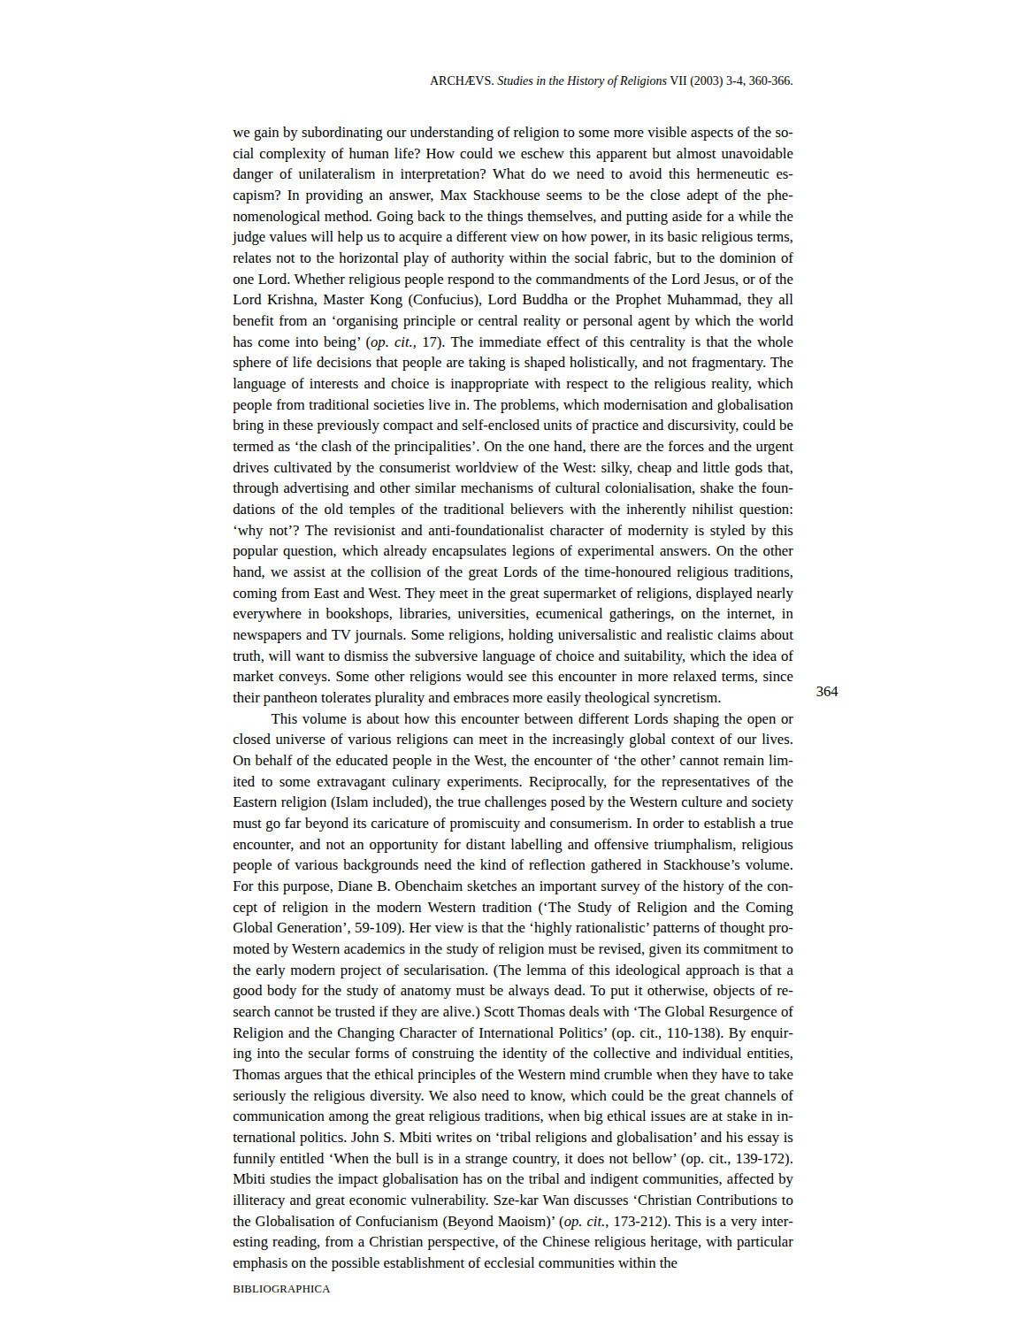ARCHÆVS. Studies in the History of Religions VII (2003) 3-4, 360-366.
we gain by subordinating our understanding of religion to some more visible aspects of the social complexity of human life? How could we eschew this apparent but almost unavoidable danger of unilateralism in interpretation? What do we need to avoid this hermeneutic escapism? In providing an answer, Max Stackhouse seems to be the close adept of the phenomenological method. Going back to the things themselves, and putting aside for a while the judge values will help us to acquire a different view on how power, in its basic religious terms, relates not to the horizontal play of authority within the social fabric, but to the dominion of one Lord. Whether religious people respond to the commandments of the Lord Jesus, or of the Lord Krishna, Master Kong (Confucius), Lord Buddha or the Prophet Muhammad, they all benefit from an ‘organising principle or central reality or personal agent by which the world has come into being’ (op. cit., 17). The immediate effect of this centrality is that the whole sphere of life decisions that people are taking is shaped holistically, and not fragmentary. The language of interests and choice is inappropriate with respect to the religious reality, which people from traditional societies live in. The problems, which modernisation and globalisation bring in these previously compact and self-enclosed units of practice and discursivity, could be termed as ‘the clash of the principalities’. On the one hand, there are the forces and the urgent drives cultivated by the consumerist worldview of the West: silky, cheap and little gods that, through advertising and other similar mechanisms of cultural colonialisation, shake the foundations of the old temples of the traditional believers with the inherently nihilist question: ‘why not’? The revisionist and anti-foundationalist character of modernity is styled by this popular question, which already encapsulates legions of experimental answers. On the other hand, we assist at the collision of the great Lords of the time-honoured religious traditions, coming from East and West. They meet in the great supermarket of religions, displayed nearly everywhere in bookshops, libraries, universities, ecumenical gatherings, on the internet, in newspapers and TV journals. Some religions, holding universalistic and realistic claims about truth, will want to dismiss the subversive language of choice and suitability, which the idea of market conveys. Some other religions would see this encounter in more relaxed terms, since their pantheon tolerates plurality and embraces more easily theological syncretism.
This volume is about how this encounter between different Lords shaping the open or closed universe of various religions can meet in the increasingly global context of our lives. On behalf of the educated people in the West, the encounter of ‘the other’ cannot remain limited to some extravagant culinary experiments. Reciprocally, for the representatives of the Eastern religion (Islam included), the true challenges posed by the Western culture and society must go far beyond its caricature of promiscuity and consumerism. In order to establish a true encounter, and not an opportunity for distant labelling and offensive triumphalism, religious people of various backgrounds need the kind of reflection gathered in Stackhouse’s volume. For this purpose, Diane B. Obenchaim sketches an important survey of the history of the concept of religion in the modern Western tradition (‘The Study of Religion and the Coming Global Generation’, 59-109). Her view is that the ‘highly rationalistic’ patterns of thought promoted by Western academics in the study of religion must be revised, given its commitment to the early modern project of secularisation. (The lemma of this ideological approach is that a good body for the study of anatomy must be always dead. To put it otherwise, objects of research cannot be trusted if they are alive.) Scott Thomas deals with ‘The Global Resurgence of Religion and the Changing Character of International Politics’ (op. cit., 110-138). By enquiring into the secular forms of construing the identity of the collective and individual entities, Thomas argues that the ethical principles of the Western mind crumble when they have to take seriously the religious diversity. We also need to know, which could be the great channels of communication among the great religious traditions, when big ethical issues are at stake in international politics. John S. Mbiti writes on ‘tribal religions and globalisation’ and his essay is funnily entitled ‘When the bull is in a strange country, it does not bellow’ (op. cit., 139-172). Mbiti studies the impact globalisation has on the tribal and indigent communities, affected by illiteracy and great economic vulnerability. Sze-kar Wan discusses ‘Christian Contributions to the Globalisation of Confucianism (Beyond Maoism)’ (op. cit., 173-212). This is a very interesting reading, from a Christian perspective, of the Chinese religious heritage, with particular emphasis on the possible establishment of ecclesial communities within the
364
BIBLIOGRAPHICA